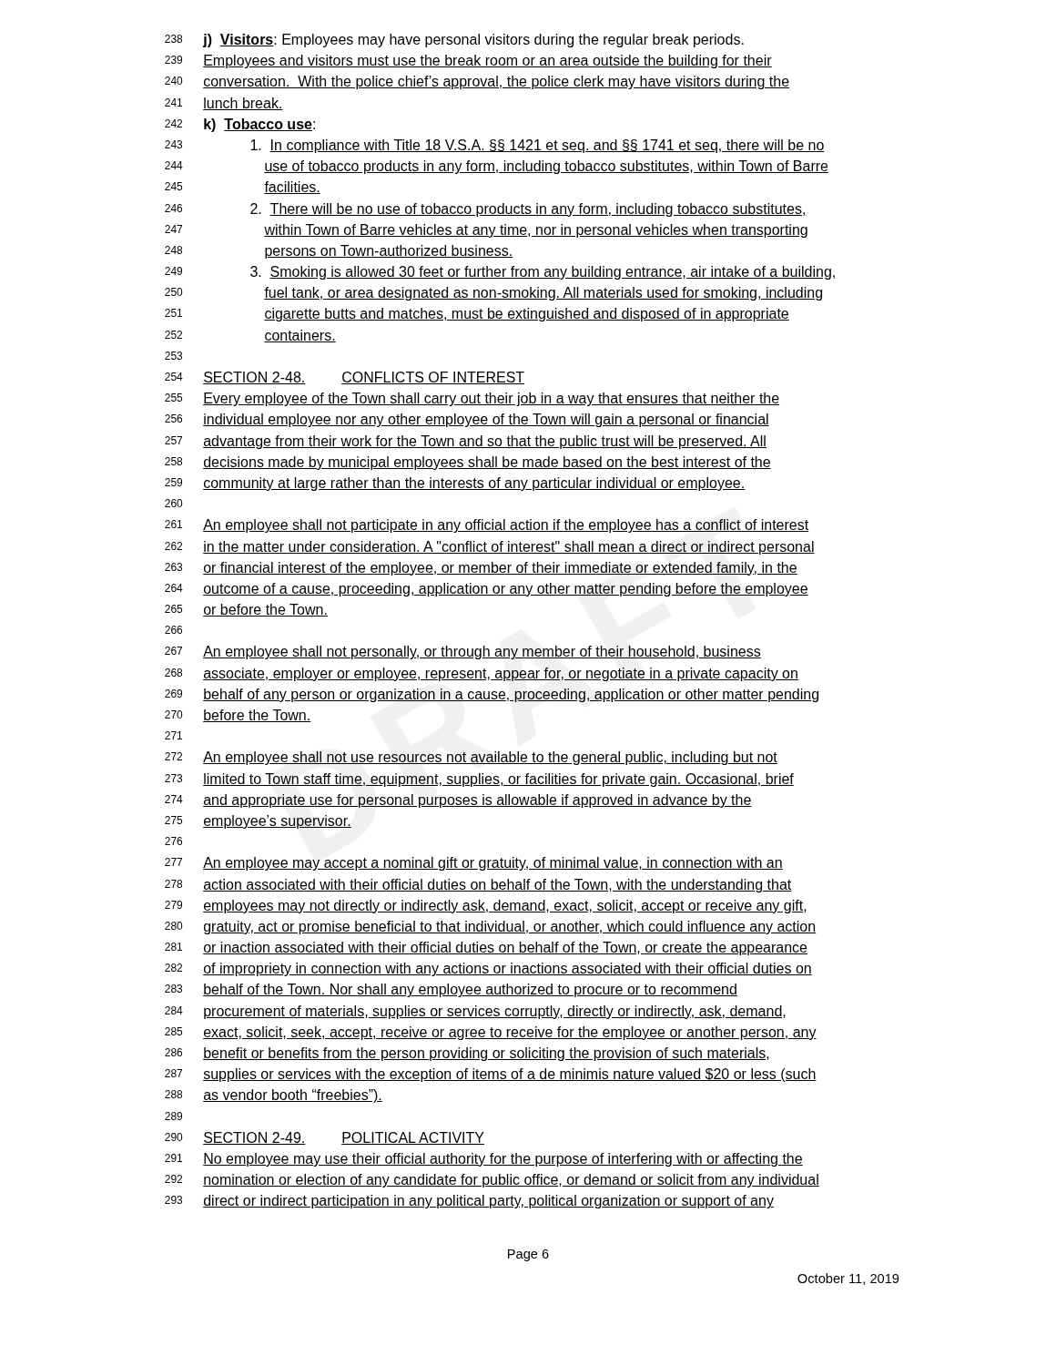DRAFT
j) Visitors: Employees may have personal visitors during the regular break periods.
Employees and visitors must use the break room or an area outside the building for their
conversation. With the police chief’s approval, the police clerk may have visitors during the
lunch break.
k) Tobacco use:
1. In compliance with Title 18 V.S.A. §§ 1421 et seq. and §§ 1741 et seq, there will be no
use of tobacco products in any form, including tobacco substitutes, within Town of Barre
facilities.
2. There will be no use of tobacco products in any form, including tobacco substitutes,
within Town of Barre vehicles at any time, nor in personal vehicles when transporting
persons on Town-authorized business.
3. Smoking is allowed 30 feet or further from any building entrance, air intake of a building,
fuel tank, or area designated as non-smoking. All materials used for smoking, including
cigarette butts and matches, must be extinguished and disposed of in appropriate
containers.
SECTION 2-48. CONFLICTS OF INTEREST
Every employee of the Town shall carry out their job in a way that ensures that neither the
individual employee nor any other employee of the Town will gain a personal or financial
advantage from their work for the Town and so that the public trust will be preserved. All
decisions made by municipal employees shall be made based on the best interest of the
community at large rather than the interests of any particular individual or employee.
An employee shall not participate in any official action if the employee has a conflict of interest
in the matter under consideration. A "conflict of interest" shall mean a direct or indirect personal
or financial interest of the employee, or member of their immediate or extended family, in the
outcome of a cause, proceeding, application or any other matter pending before the employee
or before the Town.
An employee shall not personally, or through any member of their household, business
associate, employer or employee, represent, appear for, or negotiate in a private capacity on
behalf of any person or organization in a cause, proceeding, application or other matter pending
before the Town.
An employee shall not use resources not available to the general public, including but not
limited to Town staff time, equipment, supplies, or facilities for private gain. Occasional, brief
and appropriate use for personal purposes is allowable if approved in advance by the
employee’s supervisor.
An employee may accept a nominal gift or gratuity, of minimal value, in connection with an
action associated with their official duties on behalf of the Town, with the understanding that
employees may not directly or indirectly ask, demand, exact, solicit, accept or receive any gift,
gratuity, act or promise beneficial to that individual, or another, which could influence any action
or inaction associated with their official duties on behalf of the Town, or create the appearance
of impropriety in connection with any actions or inactions associated with their official duties on
behalf of the Town. Nor shall any employee authorized to procure or to recommend
procurement of materials, supplies or services corruptly, directly or indirectly, ask, demand,
exact, solicit, seek, accept, receive or agree to receive for the employee or another person, any
benefit or benefits from the person providing or soliciting the provision of such materials,
supplies or services with the exception of items of a de minimis nature valued $20 or less (such
as vendor booth “freebies”).
SECTION 2-49. POLITICAL ACTIVITY
No employee may use their official authority for the purpose of interfering with or affecting the
nomination or election of any candidate for public office, or demand or solicit from any individual
direct or indirect participation in any political party, political organization or support of any
Page 6
October 11, 2019